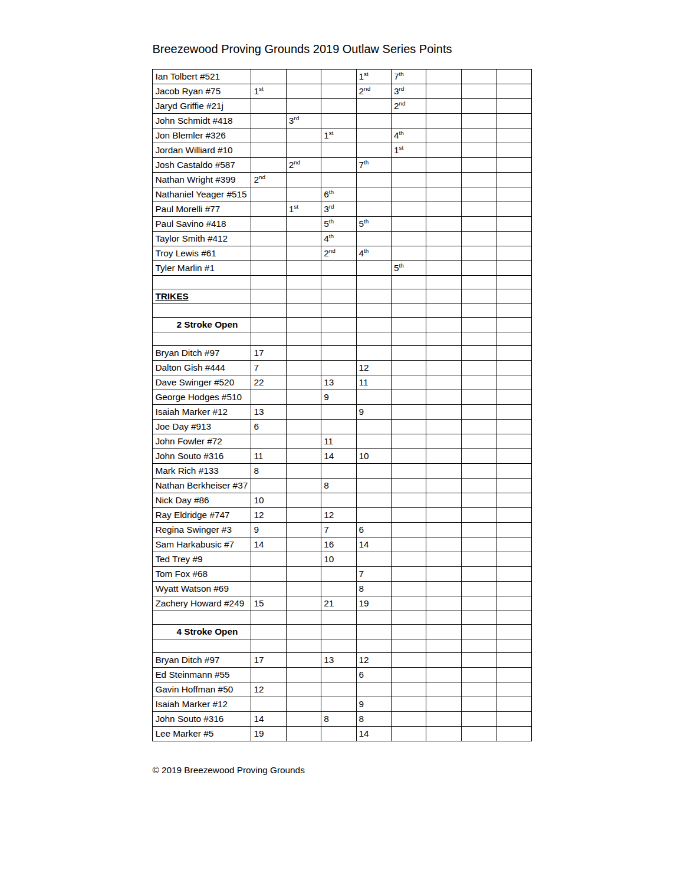Breezewood Proving Grounds 2019 Outlaw Series Points
| Ian Tolbert #521 | | | | 1 st | 7 th | | | |
| Jacob Ryan #75 | 1 st | | | 2 nd | 3 rd | | | |
| Jaryd Griffie #21j | | | | | 2 nd | | | |
| John Schmidt #418 | | 3 rd | | | | | | |
| Jon Blemler #326 | | | 1 st | | 4 th | | | |
| Jordan Williard #10 | | | | | 1 st | | | |
| Josh Castaldo #587 | | 2 nd | | 7 th | | | | |
| Nathan Wright #399 | 2 nd | | | | | | | |
| Nathaniel Yeager #515 | | | 6 th | | | | | |
| Paul Morelli #77 | | 1 st | 3 rd | | | | | |
| Paul Savino #418 | | | 5 th | 5 th | | | | |
| Taylor Smith #412 | | | 4 th | | | | | |
| Troy Lewis #61 | | | 2 nd | 4 th | | | | |
| Tyler Marlin #1 | | | | | 5 th | | | |
| TRIKES | | | | | | | | |
| 2 Stroke Open | | | | | | | | |
| Bryan Ditch #97 | 17 | | | | | | | |
| Dalton Gish #444 | 7 | | | 12 | | | | |
| Dave Swinger #520 | 22 | | 13 | 11 | | | | |
| George Hodges #510 | | | 9 | | | | | |
| Isaiah Marker #12 | 13 | | | 9 | | | | |
| Joe Day #913 | 6 | | | | | | | |
| John Fowler #72 | | | 11 | | | | | |
| John Souto #316 | 11 | | 14 | 10 | | | | |
| Mark Rich #133 | 8 | | | | | | | |
| Nathan Berkheiser #37 | | | 8 | | | | | |
| Nick Day #86 | 10 | | | | | | | |
| Ray Eldridge #747 | 12 | | 12 | | | | | |
| Regina Swinger #3 | 9 | | 7 | 6 | | | | |
| Sam Harkabusic #7 | 14 | | 16 | 14 | | | | |
| Ted Trey #9 | | | 10 | | | | | |
| Tom Fox #68 | | | | 7 | | | | |
| Wyatt Watson #69 | | | | 8 | | | | |
| Zachery Howard #249 | 15 | | 21 | 19 | | | | |
| 4 Stroke Open | | | | | | | | |
| Bryan Ditch #97 | 17 | | 13 | 12 | | | | |
| Ed Steinmann #55 | | | | 6 | | | | |
| Gavin Hoffman #50 | 12 | | | | | | | |
| Isaiah Marker #12 | | | | 9 | | | | |
| John Souto #316 | 14 | | 8 | 8 | | | | |
| Lee Marker #5 | 19 | | | 14 | | | | |
© 2019 Breezewood Proving Grounds